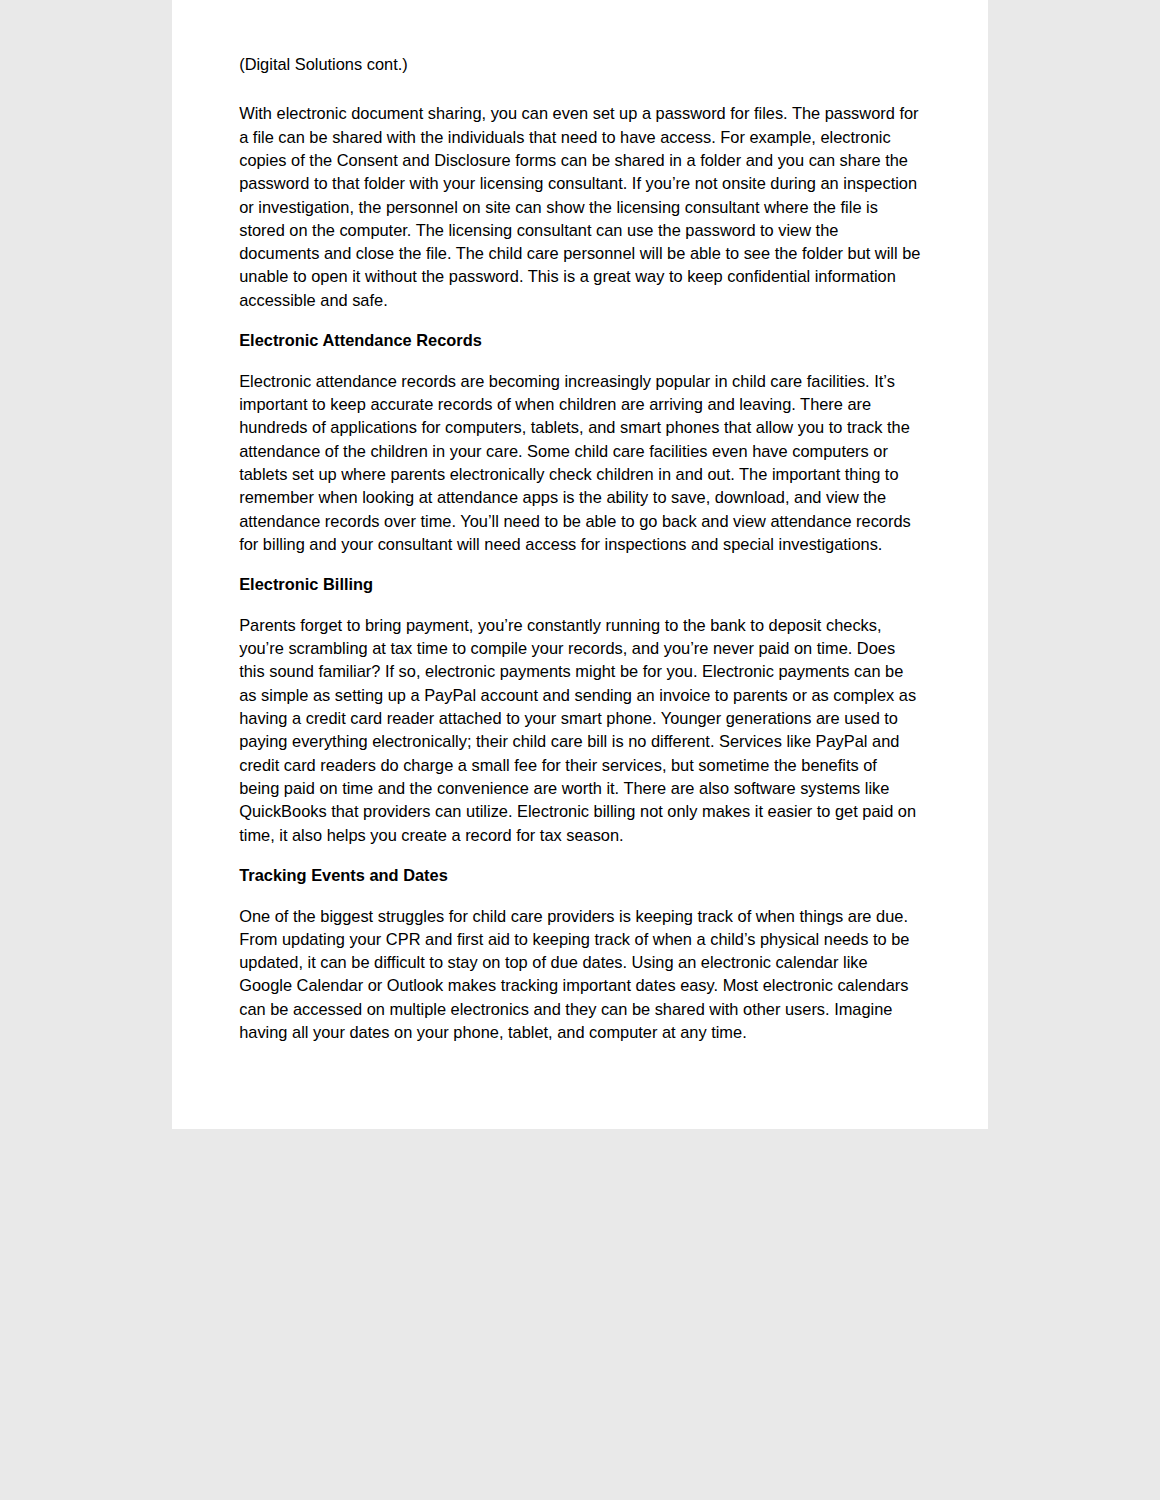(Digital Solutions cont.)
With electronic document sharing, you can even set up a password for files. The password for a file can be shared with the individuals that need to have access. For example, electronic copies of the Consent and Disclosure forms can be shared in a folder and you can share the password to that folder with your licensing consultant. If you’re not onsite during an inspection or investigation, the personnel on site can show the licensing consultant where the file is stored on the computer. The licensing consultant can use the password to view the documents and close the file. The child care personnel will be able to see the folder but will be unable to open it without the password. This is a great way to keep confidential information accessible and safe.
Electronic Attendance Records
Electronic attendance records are becoming increasingly popular in child care facilities. It’s important to keep accurate records of when children are arriving and leaving. There are hundreds of applications for computers, tablets, and smart phones that allow you to track the attendance of the children in your care. Some child care facilities even have computers or tablets set up where parents electronically check children in and out. The important thing to remember when looking at attendance apps is the ability to save, download, and view the attendance records over time. You’ll need to be able to go back and view attendance records for billing and your consultant will need access for inspections and special investigations.
Electronic Billing
Parents forget to bring payment, you’re constantly running to the bank to deposit checks, you’re scrambling at tax time to compile your records, and you’re never paid on time. Does this sound familiar? If so, electronic payments might be for you. Electronic payments can be as simple as setting up a PayPal account and sending an invoice to parents or as complex as having a credit card reader attached to your smart phone. Younger generations are used to paying everything electronically; their child care bill is no different. Services like PayPal and credit card readers do charge a small fee for their services, but sometime the benefits of being paid on time and the convenience are worth it. There are also software systems like QuickBooks that providers can utilize. Electronic billing not only makes it easier to get paid on time, it also helps you create a record for tax season.
Tracking Events and Dates
One of the biggest struggles for child care providers is keeping track of when things are due. From updating your CPR and first aid to keeping track of when a child’s physical needs to be updated, it can be difficult to stay on top of due dates. Using an electronic calendar like Google Calendar or Outlook makes tracking important dates easy. Most electronic calendars can be accessed on multiple electronics and they can be shared with other users. Imagine having all your dates on your phone, tablet, and computer at any time.